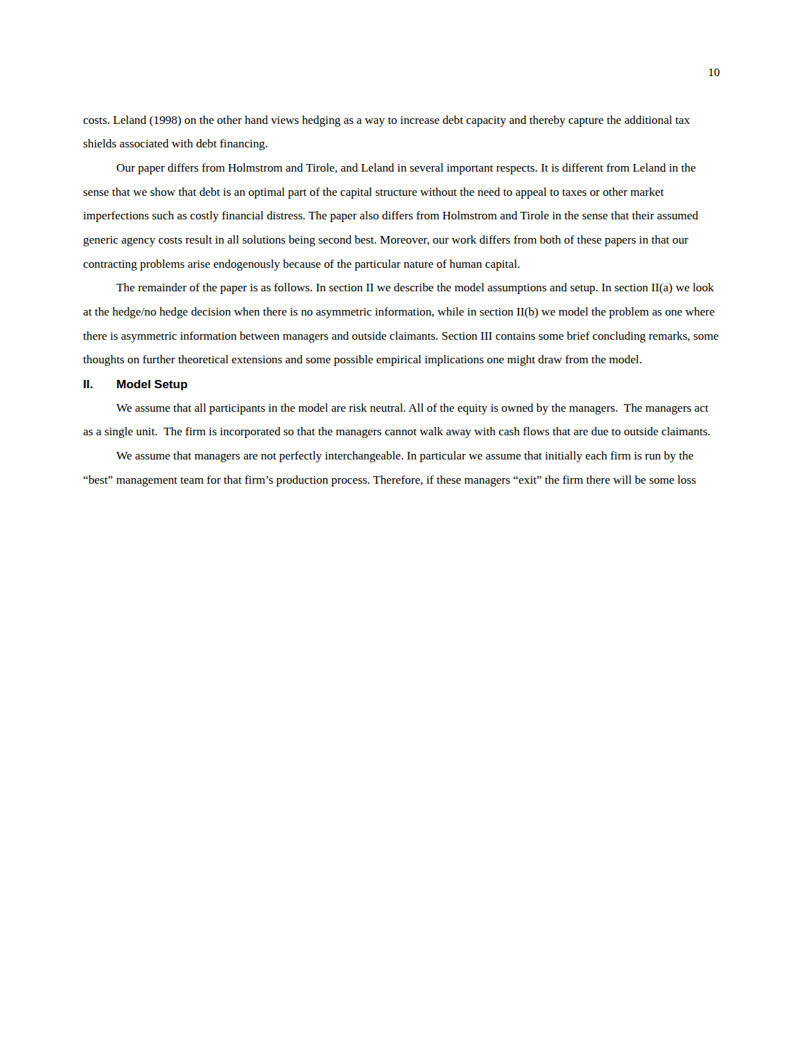10
costs. Leland (1998) on the other hand views hedging as a way to increase debt capacity and thereby capture the additional tax shields associated with debt financing.
Our paper differs from Holmstrom and Tirole, and Leland in several important respects. It is different from Leland in the sense that we show that debt is an optimal part of the capital structure without the need to appeal to taxes or other market imperfections such as costly financial distress. The paper also differs from Holmstrom and Tirole in the sense that their assumed generic agency costs result in all solutions being second best. Moreover, our work differs from both of these papers in that our contracting problems arise endogenously because of the particular nature of human capital.
The remainder of the paper is as follows. In section II we describe the model assumptions and setup. In section II(a) we look at the hedge/no hedge decision when there is no asymmetric information, while in section II(b) we model the problem as one where there is asymmetric information between managers and outside claimants. Section III contains some brief concluding remarks, some thoughts on further theoretical extensions and some possible empirical implications one might draw from the model.
II. Model Setup
We assume that all participants in the model are risk neutral. All of the equity is owned by the managers. The managers act as a single unit. The firm is incorporated so that the managers cannot walk away with cash flows that are due to outside claimants.
We assume that managers are not perfectly interchangeable. In particular we assume that initially each firm is run by the “best” management team for that firm’s production process. Therefore, if these managers “exit” the firm there will be some loss